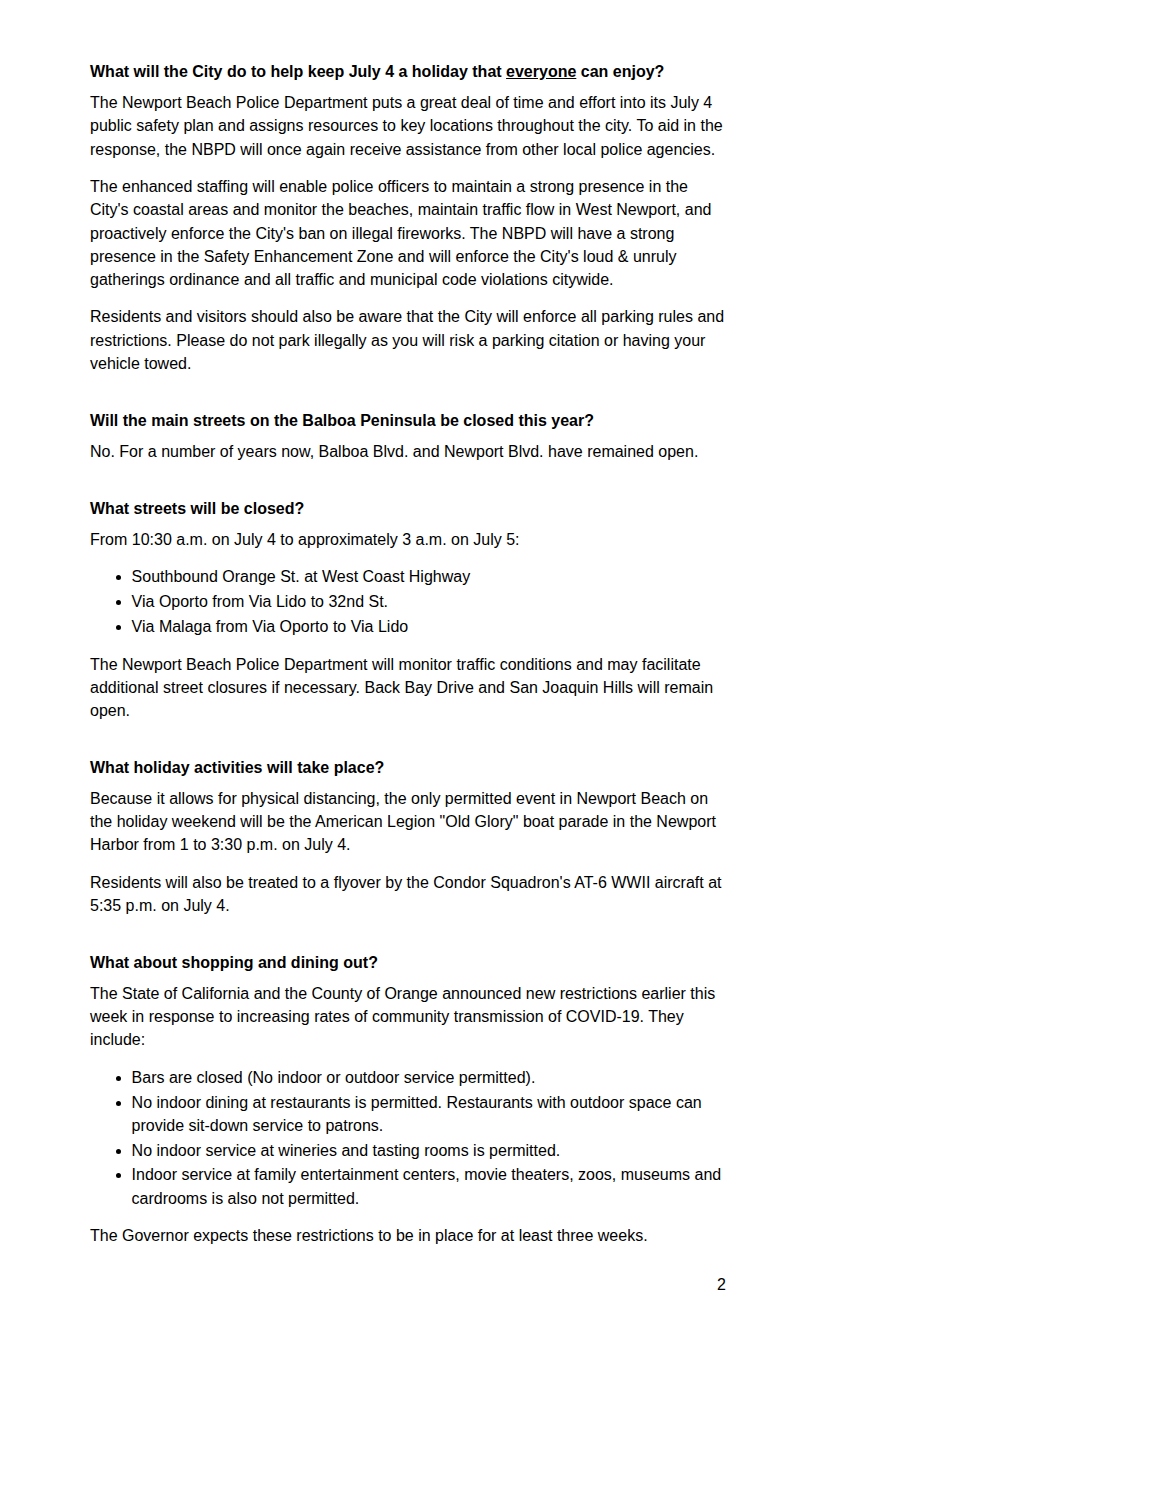What will the City do to help keep July 4 a holiday that everyone can enjoy?
The Newport Beach Police Department puts a great deal of time and effort into its July 4 public safety plan and assigns resources to key locations throughout the city. To aid in the response, the NBPD will once again receive assistance from other local police agencies.
The enhanced staffing will enable police officers to maintain a strong presence in the City's coastal areas and monitor the beaches, maintain traffic flow in West Newport, and proactively enforce the City's ban on illegal fireworks. The NBPD will have a strong presence in the Safety Enhancement Zone and will enforce the City's loud & unruly gatherings ordinance and all traffic and municipal code violations citywide.
Residents and visitors should also be aware that the City will enforce all parking rules and restrictions. Please do not park illegally as you will risk a parking citation or having your vehicle towed.
Will the main streets on the Balboa Peninsula be closed this year?
No. For a number of years now, Balboa Blvd. and Newport Blvd. have remained open.
What streets will be closed?
From 10:30 a.m. on July 4 to approximately 3 a.m. on July 5:
Southbound Orange St. at West Coast Highway
Via Oporto from Via Lido to 32nd St.
Via Malaga from Via Oporto to Via Lido
The Newport Beach Police Department will monitor traffic conditions and may facilitate additional street closures if necessary. Back Bay Drive and San Joaquin Hills will remain open.
What holiday activities will take place?
Because it allows for physical distancing, the only permitted event in Newport Beach on the holiday weekend will be the American Legion "Old Glory" boat parade in the Newport Harbor from 1 to 3:30 p.m. on July 4.
Residents will also be treated to a flyover by the Condor Squadron's AT-6 WWII aircraft at 5:35 p.m. on July 4.
What about shopping and dining out?
The State of California and the County of Orange announced new restrictions earlier this week in response to increasing rates of community transmission of COVID-19. They include:
Bars are closed (No indoor or outdoor service permitted).
No indoor dining at restaurants is permitted. Restaurants with outdoor space can provide sit-down service to patrons.
No indoor service at wineries and tasting rooms is permitted.
Indoor service at family entertainment centers, movie theaters, zoos, museums and cardrooms is also not permitted.
The Governor expects these restrictions to be in place for at least three weeks.
2